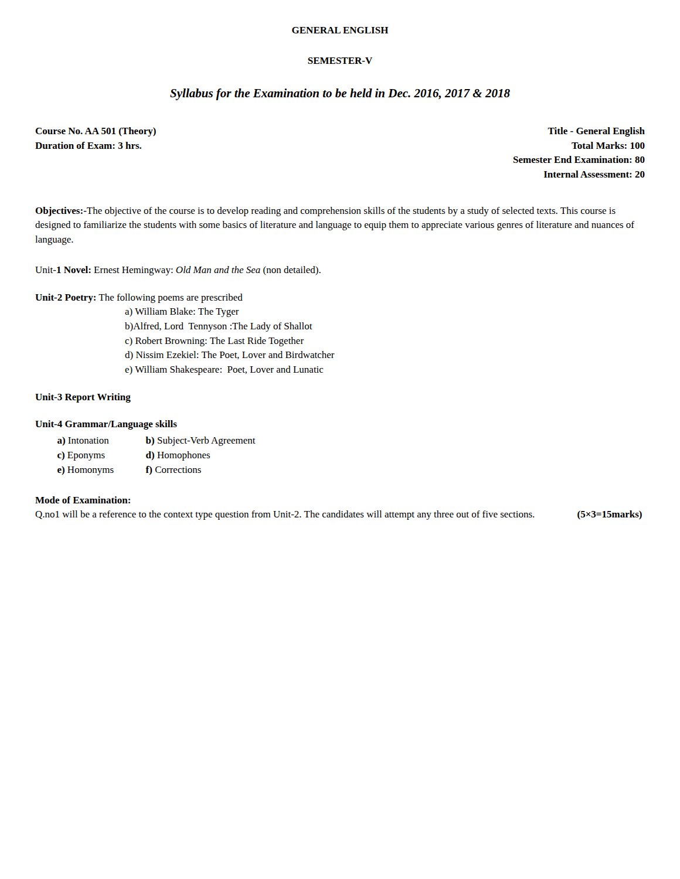GENERAL ENGLISH
SEMESTER-V
Syllabus for the Examination to be held in Dec. 2016, 2017 & 2018
| Course No. AA 501 (Theory) | Title - General English |
| Duration of Exam: 3 hrs. | Total Marks: 100 |
| | Semester End Examination: 80 |
| | Internal Assessment: 20 |
Objectives:-The objective of the course is to develop reading and comprehension skills of the students by a study of selected texts. This course is designed to familiarize the students with some basics of literature and language to equip them to appreciate various genres of literature and nuances of language.
Unit-1 Novel: Ernest Hemingway: Old Man and the Sea (non detailed).
Unit-2 Poetry: The following poems are prescribed
a) William Blake: The Tyger
b)Alfred, Lord Tennyson :The Lady of Shallot
c) Robert Browning: The Last Ride Together
d) Nissim Ezekiel: The Poet, Lover and Birdwatcher
e) William Shakespeare: Poet, Lover and Lunatic
Unit-3 Report Writing
Unit-4 Grammar/Language skills
| a) Intonation | b) Subject-Verb Agreement |
| c) Eponyms | d) Homophones |
| e) Homonyms | f) Corrections |
Mode of Examination:
Q.no1 will be a reference to the context type question from Unit-2. The candidates will attempt any three out of five sections. (5×3=15marks)